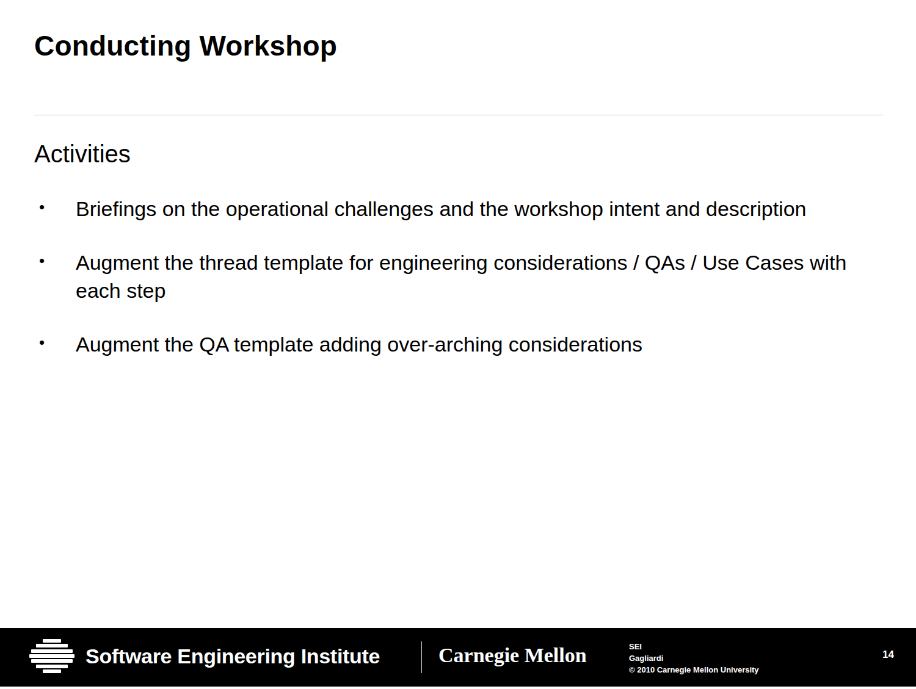Conducting Workshop
Activities
Briefings on the operational challenges and the workshop intent and description
Augment the thread template for engineering considerations / QAs / Use Cases with each step
Augment the QA template adding over-arching considerations
Software Engineering Institute
Carnegie Mellon
SEI
Gagliardi
© 2010 Carnegie Mellon University
14